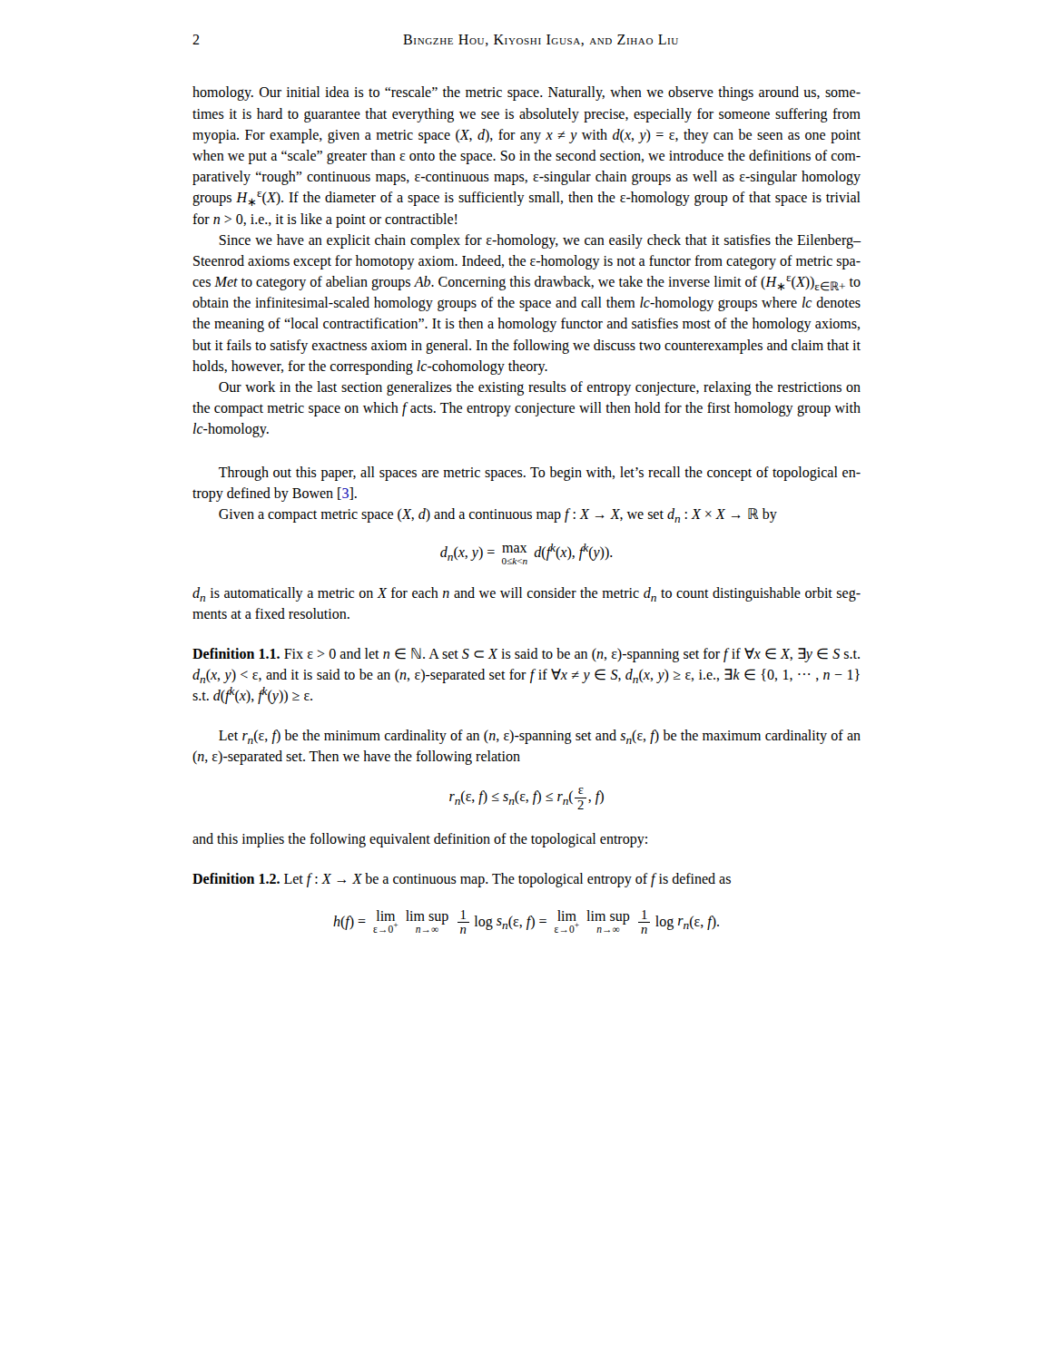2 Bingzhe Hou, Kiyoshi Igusa, and Zihao Liu
homology. Our initial idea is to “rescale” the metric space. Naturally, when we observe things around us, sometimes it is hard to guarantee that everything we see is absolutely precise, especially for someone suffering from myopia. For example, given a metric space (X, d), for any x ≠ y with d(x, y) = ε, they can be seen as one point when we put a “scale” greater than ε onto the space. So in the second section, we introduce the definitions of comparatively “rough” continuous maps, ε-continuous maps, ε-singular chain groups as well as ε-singular homology groups H∗ε(X). If the diameter of a space is sufficiently small, then the ε-homology group of that space is trivial for n > 0, i.e., it is like a point or contractible!
Since we have an explicit chain complex for ε-homology, we can easily check that it satisfies the Eilenberg–Steenrod axioms except for homotopy axiom. Indeed, the ε-homology is not a functor from category of metric spaces Met to category of abelian groups Ab. Concerning this drawback, we take the inverse limit of (H∗ε(X))ε∈ℝ+ to obtain the infinitesimal-scaled homology groups of the space and call them lc-homology groups where lc denotes the meaning of “local contractification”. It is then a homology functor and satisfies most of the homology axioms, but it fails to satisfy exactness axiom in general. In the following we discuss two counterexamples and claim that it holds, however, for the corresponding lc-cohomology theory.
Our work in the last section generalizes the existing results of entropy conjecture, relaxing the restrictions on the compact metric space on which f acts. The entropy conjecture will then hold for the first homology group with lc-homology.
Through out this paper, all spaces are metric spaces. To begin with, let’s recall the concept of topological entropy defined by Bowen [3].
Given a compact metric space (X, d) and a continuous map f : X → X, we set dn : X × X → ℝ by
dn(x, y) = max 0≤k<n d(fk(x), fk(y)).
dn is automatically a metric on X for each n and we will consider the metric dn to count distinguishable orbit segments at a fixed resolution.
Definition 1.1. Fix ε > 0 and let n ∈ ℕ. A set S ⊂ X is said to be an (n, ε)-spanning set for f if ∀x ∈ X, ∃y ∈ S s.t. dn(x, y) < ε, and it is said to be an (n, ε)-separated set for f if ∀x ≠ y ∈ S, dn(x, y) ≥ ε, i.e., ∃k ∈ {0, 1, ··· , n − 1} s.t. d(fk(x), fk(y)) ≥ ε.
Let rn(ε, f) be the minimum cardinality of an (n, ε)-spanning set and sn(ε, f) be the maximum cardinality of an (n, ε)-separated set. Then we have the following relation
rn(ε, f) ≤ sn(ε, f) ≤ rn(ε 2, f)
and this implies the following equivalent definition of the topological entropy:
Definition 1.2. Let f : X → X be a continuous map. The topological entropy of f is defined as
h(f) = lim ε→0+lim sup n→∞ 1 n log sn(ε, f) = lim ε→0+lim sup n→∞ 1 n log rn(ε, f).